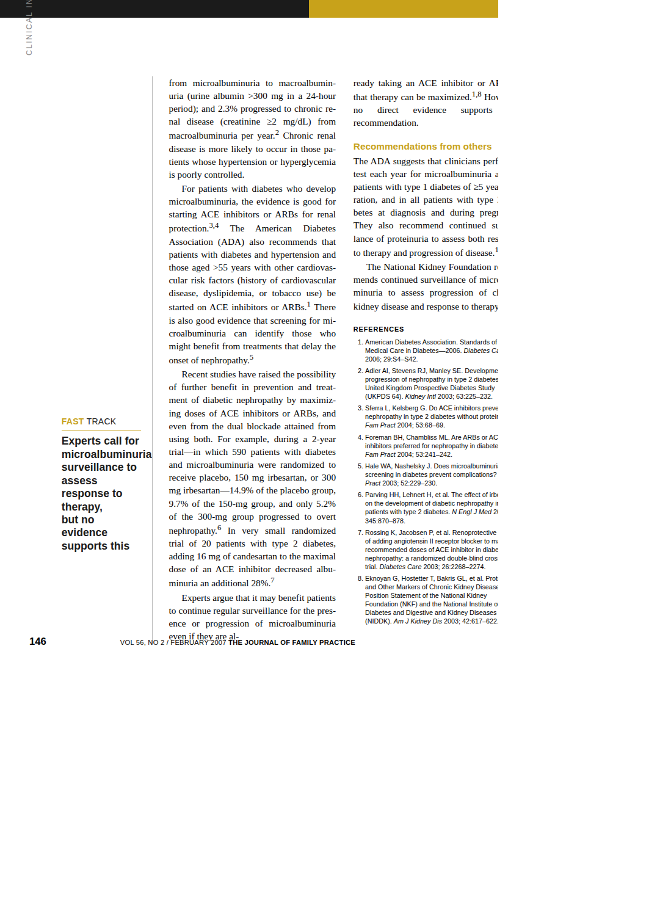CLINICAL INQUIRIES
FAST TRACK
Experts call for microalbuminuria surveillance to assess response to therapy,
but no evidence supports this
from microalbuminuria to macroalbuminuria (urine albumin >300 mg in a 24-hour period); and 2.3% progressed to chronic renal disease (creatinine ≥2 mg/dL) from macroalbuminuria per year.2 Chronic renal disease is more likely to occur in those patients whose hypertension or hyperglycemia is poorly controlled.
For patients with diabetes who develop microalbuminuria, the evidence is good for starting ACE inhibitors or ARBs for renal protection.3,4 The American Diabetes Association (ADA) also recommends that patients with diabetes and hypertension and those aged >55 years with other cardiovascular risk factors (history of cardiovascular disease, dyslipidemia, or tobacco use) be started on ACE inhibitors or ARBs.1 There is also good evidence that screening for microalbuminuria can identify those who might benefit from treatments that delay the onset of nephropathy.5
Recent studies have raised the possibility of further benefit in prevention and treatment of diabetic nephropathy by maximizing doses of ACE inhibitors or ARBs, and even from the dual blockade attained from using both. For example, during a 2-year trial—in which 590 patients with diabetes and microalbuminuria were randomized to receive placebo, 150 mg irbesartan, or 300 mg irbesartan—14.9% of the placebo group, 9.7% of the 150-mg group, and only 5.2% of the 300-mg group progressed to overt nephropathy.6 In very small randomized trial of 20 patients with type 2 diabetes, adding 16 mg of candesartan to the maximal dose of an ACE inhibitor decreased albuminuria an additional 28%.7
Experts argue that it may benefit patients to continue regular surveillance for the presence or progression of microalbuminuria even if they are al-
ready taking an ACE inhibitor or ARB so that therapy can be maximized.1,8 However, no direct evidence supports this recommendation.
Recommendations from others
The ADA suggests that clinicians perform a test each year for microalbuminuria among patients with type 1 diabetes of ≥5 years duration, and in all patients with type 2 diabetes at diagnosis and during pregnancy. They also recommend continued surveillance of proteinuria to assess both response to therapy and progression of disease.1
The National Kidney Foundation recommends continued surveillance of microalbuminuria to assess progression of chronic kidney disease and response to therapy.8
References
American Diabetes Association. Standards of Medical Care in Diabetes—2006. Diabetes Care 2006; 29:S4–S42.
Adler AI, Stevens RJ, Manley SE. Development and progression of nephropathy in type 2 diabetes: The United Kingdom Prospective Diabetes Study (UKPDS 64). Kidney Intl 2003; 63:225–232.
Sferra L, Kelsberg G. Do ACE inhibitors prevent nephropathy in type 2 diabetes without proteinuria? J Fam Pract 2004; 53:68–69.
Foreman BH, Chambliss ML. Are ARBs or ACE inhibitors preferred for nephropathy in diabetes? J Fam Pract 2004; 53:241–242.
Hale WA, Nashelsky J. Does microalbuminuria screening in diabetes prevent complications? J Fam Pract 2003; 52:229–230.
Parving HH, Lehnert H, et al. The effect of irbesartan on the development of diabetic nephropathy in patients with type 2 diabetes. N Engl J Med 2001; 345:870–878.
Rossing K, Jacobsen P, et al. Renoprotective effects of adding angiotensin II receptor blocker to maximal recommended doses of ACE inhibitor in diabetic nephropathy: a randomized double-blind crossover trial. Diabetes Care 2003; 26:2268–2274.
Eknoyan G, Hostetter T, Bakris GL, et al. Proteinuria and Other Markers of Chronic Kidney Disease: A Position Statement of the National Kidney Foundation (NKF) and the National Institute of Diabetes and Digestive and Kidney Diseases (NIDDK). Am J Kidney Dis 2003; 42:617–622.
146
VOL 56, NO 2 / FEBRUARY 2007 THE JOURNAL OF FAMILY PRACTICE